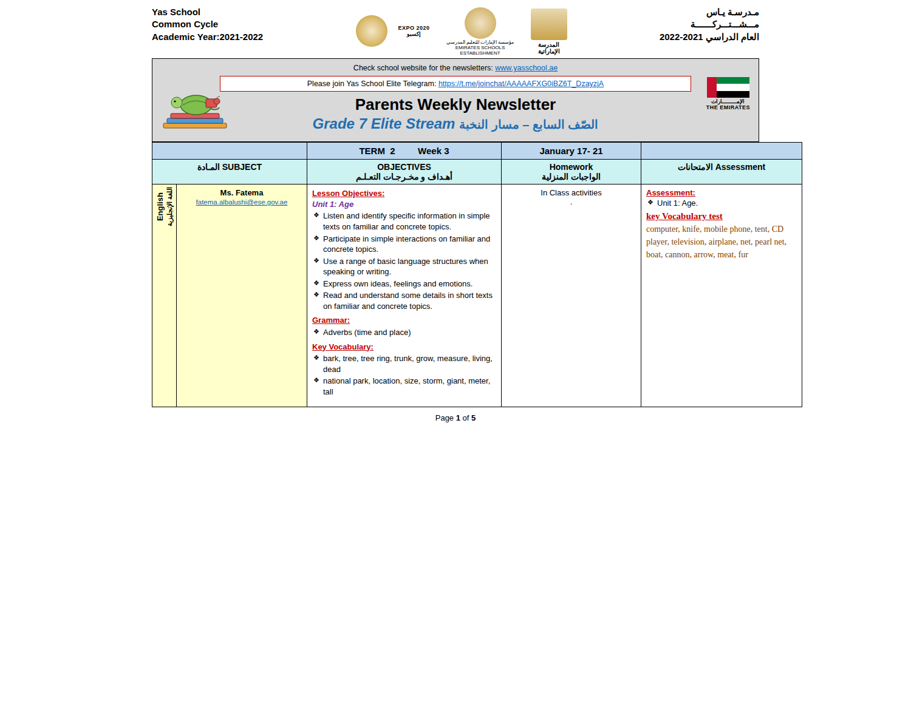Yas School
Common Cycle
Academic Year:2021-2022
EXPO 2020
إكسبو
مؤسسة الإمارات للتعليم المدرسي
EMIRATES SCHOOLS ESTABLISHMENT
المدرسة
الإماراتية
مـدرسـة يـاس
مـــشـــتـــركـــــــة
العام الدراسي 2021-2022
الإمــــــــارات
THE EMIRATES
Check school website for the newsletters: www.yasschool.ae
Please join Yas School Elite Telegram: https://t.me/joinchat/AAAAAFXG0iBZ6T_DzayzjA
Parents Weekly Newsletter
Grade 7 Elite Stream الصّف السابع – مسار النخبة
| | TERM 2 Week 3 | January 17- 21 | |
| المـادة SUBJECT | OBJECTIVES أهـداف و مخـرجـات التعـلـم | Homework الواجبات المنزلية | الامتحانات Assessment |
| English اللغة الإنجليزية | Ms. Fatema fatema.albalushi@ese.gov.ae | Lesson Objectives: Unit 1: Age Listen and identify specific information in simple texts on familiar and concrete topics. Participate in simple interactions on familiar and concrete topics. Use a range of basic language structures when speaking or writing. Express own ideas, feelings and emotions. Read and understand some details in short texts on familiar and concrete topics. Grammar: Adverbs (time and place) Key Vocabulary: bark, tree, tree ring, trunk, grow, measure, living, dead national park, location, size, storm, giant, meter, tall | In Class activities . | Assessment: Unit 1: Age. key Vocabulary test computer, knife, mobile phone, tent, CD player, television, airplane, net, pearl net, boat, cannon, arrow, meat, fur |
Page 1 of 5